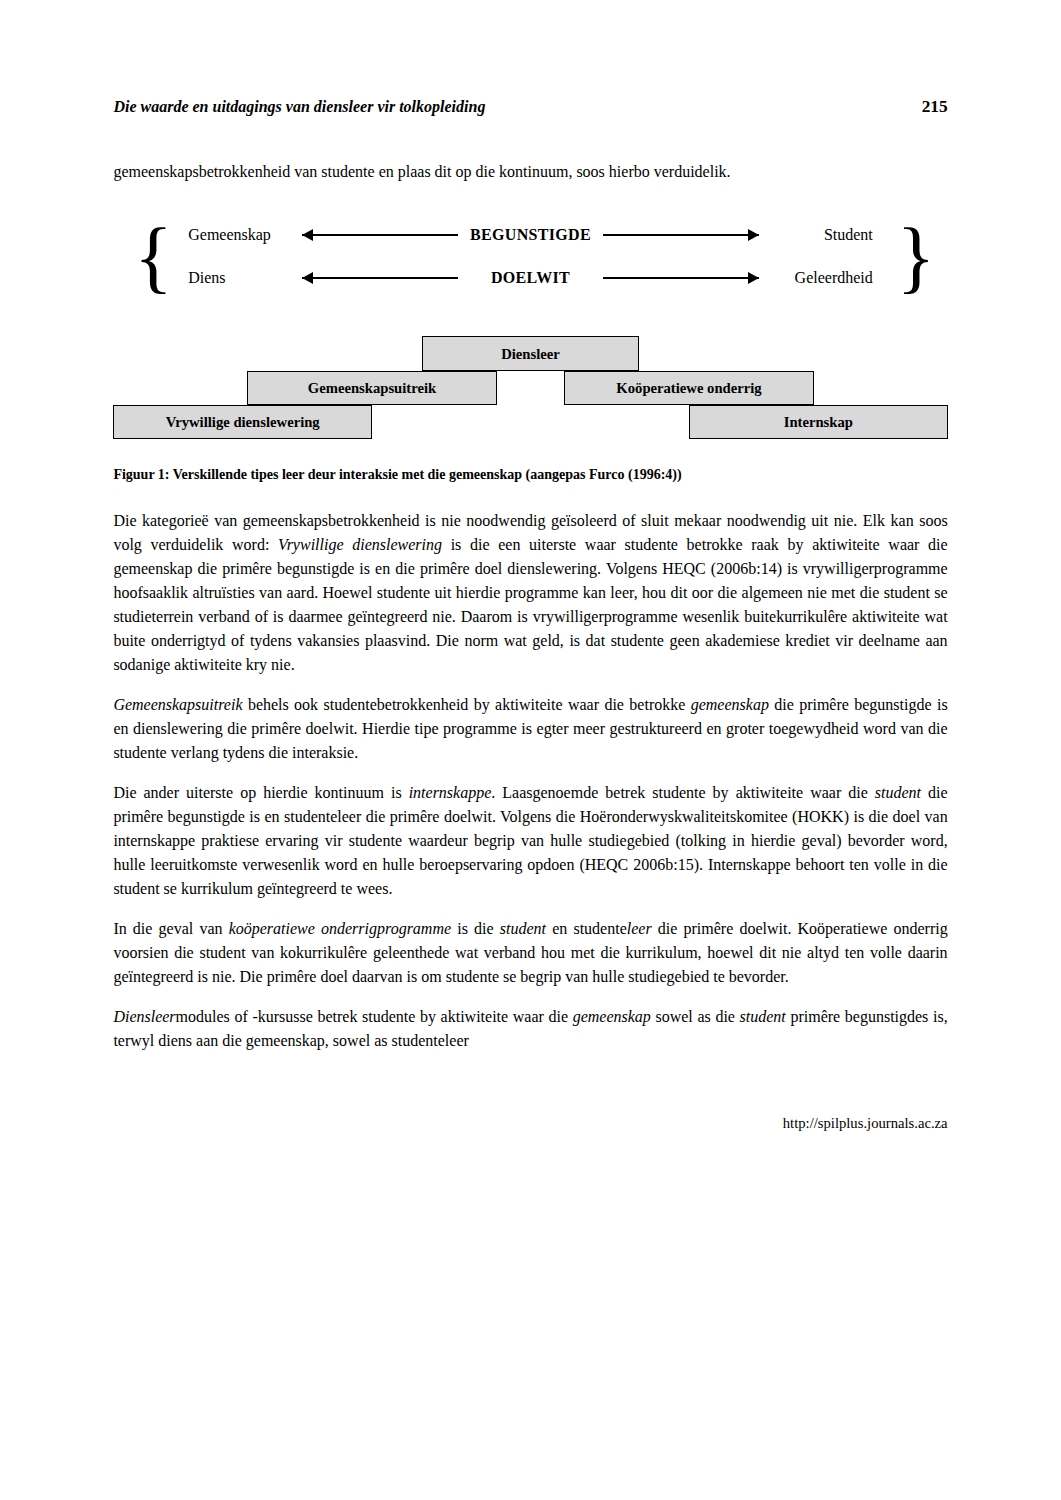Die waarde en uitdagings van diensleer vir tolkopleiding 215
gemeenskapsbetrokkenheid van studente en plaas dit op die kontinuum, soos hierbo verduidelik.
{
Gemeenskap
BEGUNSTIGDE
Student
Diens
DOELWIT
Geleerdheid
}
Diensleer
Gemeenskapsuitreik
Koöperatiewe onderrig
Vrywillige dienslewering
Internskap
Figuur 1: Verskillende tipes leer deur interaksie met die gemeenskap (aangepas Furco (1996:4))
Die kategorieë van gemeenskapsbetrokkenheid is nie noodwendig geïsoleerd of sluit mekaar noodwendig uit nie. Elk kan soos volg verduidelik word: Vrywillige dienslewering is die een uiterste waar studente betrokke raak by aktiwiteite waar die gemeenskap die primêre begunstigde is en die primêre doel dienslewering. Volgens HEQC (2006b:14) is vrywilligerprogramme hoofsaaklik altruïsties van aard. Hoewel studente uit hierdie programme kan leer, hou dit oor die algemeen nie met die student se studieterrein verband of is daarmee geïntegreerd nie. Daarom is vrywilligerprogramme wesenlik buitekurrikulêre aktiwiteite wat buite onderrigtyd of tydens vakansies plaasvind. Die norm wat geld, is dat studente geen akademiese krediet vir deelname aan sodanige aktiwiteite kry nie.
Gemeenskapsuitreik behels ook studentebetrokkenheid by aktiwiteite waar die betrokke gemeenskap die primêre begunstigde is en dienslewering die primêre doelwit. Hierdie tipe programme is egter meer gestruktureerd en groter toegewydheid word van die studente verlang tydens die interaksie.
Die ander uiterste op hierdie kontinuum is internskappe. Laasgenoemde betrek studente by aktiwiteite waar die student die primêre begunstigde is en studenteleer die primêre doelwit. Volgens die Hoëronderwyskwaliteitskomitee (HOKK) is die doel van internskappe praktiese ervaring vir studente waardeur begrip van hulle studiegebied (tolking in hierdie geval) bevorder word, hulle leeruitkomste verwesenlik word en hulle beroepservaring opdoen (HEQC 2006b:15). Internskappe behoort ten volle in die student se kurrikulum geïntegreerd te wees.
In die geval van koöperatiewe onderrigprogramme is die student en studenteleer die primêre doelwit. Koöperatiewe onderrig voorsien die student van kokurrikulêre geleenthede wat verband hou met die kurrikulum, hoewel dit nie altyd ten volle daarin geïntegreerd is nie. Die primêre doel daarvan is om studente se begrip van hulle studiegebied te bevorder.
Diensleermodules of -kursusse betrek studente by aktiwiteite waar die gemeenskap sowel as die student primêre begunstigdes is, terwyl diens aan die gemeenskap, sowel as studenteleer
http://spilplus.journals.ac.za